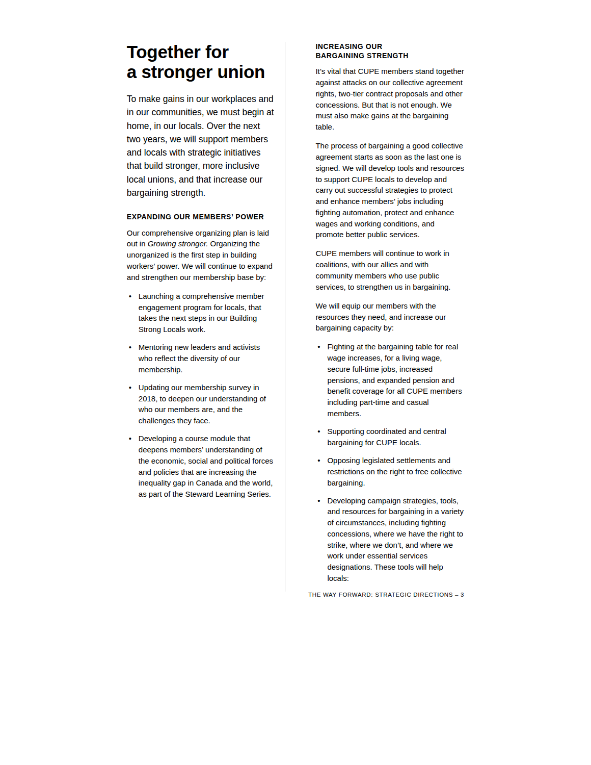Together for
a stronger union
To make gains in our workplaces and in our communities, we must begin at home, in our locals. Over the next two years, we will support members and locals with strategic initiatives that build stronger, more inclusive local unions, and that increase our bargaining strength.
Expanding our members’ power
Our comprehensive organizing plan is laid out in Growing stronger. Organizing the unorganized is the first step in building workers’ power. We will continue to expand and strengthen our membership base by:
Launching a comprehensive member engagement program for locals, that takes the next steps in our Building Strong Locals work.
Mentoring new leaders and activists who reflect the diversity of our membership.
Updating our membership survey in 2018, to deepen our understanding of who our members are, and the challenges they face.
Developing a course module that deepens members’ understanding of the economic, social and political forces and policies that are increasing the inequality gap in Canada and the world, as part of the Steward Learning Series.
Increasing our
bargaining strength
It’s vital that CUPE members stand together against attacks on our collective agreement rights, two-tier contract proposals and other concessions. But that is not enough. We must also make gains at the bargaining table.
The process of bargaining a good collective agreement starts as soon as the last one is signed. We will develop tools and resources to support CUPE locals to develop and carry out successful strategies to protect and enhance members’ jobs including fighting automation, protect and enhance wages and working conditions, and promote better public services.
CUPE members will continue to work in coalitions, with our allies and with community members who use public services, to strengthen us in bargaining.
We will equip our members with the resources they need, and increase our bargaining capacity by:
Fighting at the bargaining table for real wage increases, for a living wage, secure full-time jobs, increased pensions, and expanded pension and benefit coverage for all CUPE members including part-time and casual members.
Supporting coordinated and central bargaining for CUPE locals.
Opposing legislated settlements and restrictions on the right to free collective bargaining.
Developing campaign strategies, tools, and resources for bargaining in a variety of circumstances, including fighting conces­sions, where we have the right to strike, where we don’t, and where we work under essential services designations. These tools will help locals:
The way forward: Strategic directions – 3